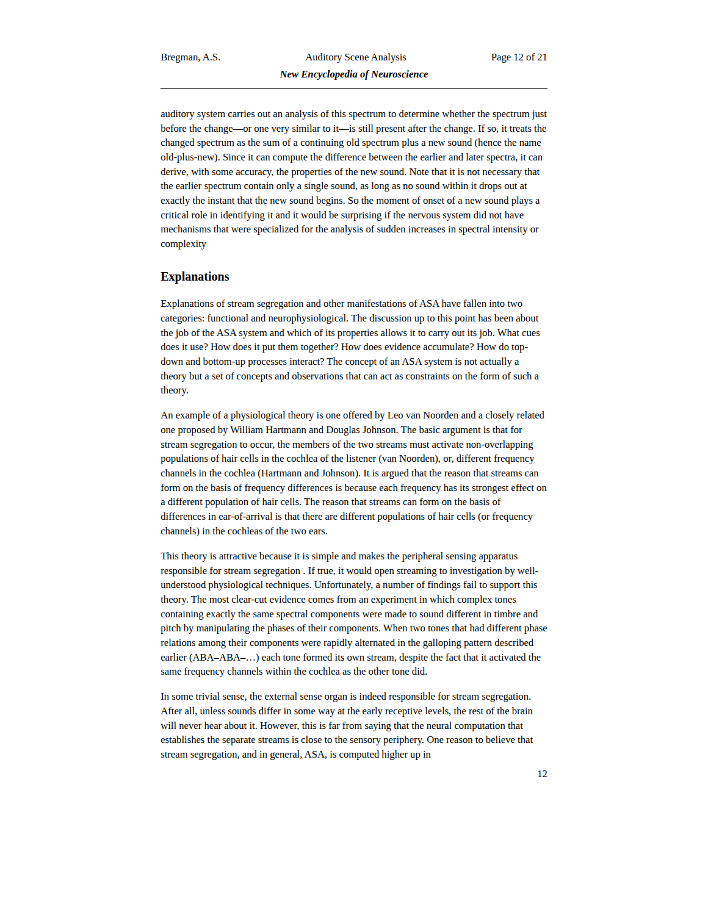Bregman, A.S. Auditory Scene Analysis Page 12 of 21
New Encyclopedia of Neuroscience
auditory system carries out an analysis of this spectrum to determine whether the spectrum just before the change—or one very similar to it—is still present after the change. If so, it treats the changed spectrum as the sum of a continuing old spectrum plus a new sound (hence the name old-plus-new). Since it can compute the difference between the earlier and later spectra, it can derive, with some accuracy, the properties of the new sound. Note that it is not necessary that the earlier spectrum contain only a single sound, as long as no sound within it drops out at exactly the instant that the new sound begins. So the moment of onset of a new sound plays a critical role in identifying it and it would be surprising if the nervous system did not have mechanisms that were specialized for the analysis of sudden increases in spectral intensity or complexity
Explanations
Explanations of stream segregation and other manifestations of ASA have fallen into two categories: functional and neurophysiological. The discussion up to this point has been about the job of the ASA system and which of its properties allows it to carry out its job. What cues does it use? How does it put them together? How does evidence accumulate? How do top-down and bottom-up processes interact? The concept of an ASA system is not actually a theory but a set of concepts and observations that can act as constraints on the form of such a theory.
An example of a physiological theory is one offered by Leo van Noorden and a closely related one proposed by William Hartmann and Douglas Johnson. The basic argument is that for stream segregation to occur, the members of the two streams must activate non-overlapping populations of hair cells in the cochlea of the listener (van Noorden), or, different frequency channels in the cochlea (Hartmann and Johnson). It is argued that the reason that streams can form on the basis of frequency differences is because each frequency has its strongest effect on a different population of hair cells. The reason that streams can form on the basis of differences in ear-of-arrival is that there are different populations of hair cells (or frequency channels) in the cochleas of the two ears.
This theory is attractive because it is simple and makes the peripheral sensing apparatus responsible for stream segregation . If true, it would open streaming to investigation by well-understood physiological techniques. Unfortunately, a number of findings fail to support this theory. The most clear-cut evidence comes from an experiment in which complex tones containing exactly the same spectral components were made to sound different in timbre and pitch by manipulating the phases of their components. When two tones that had different phase relations among their components were rapidly alternated in the galloping pattern described earlier (ABA–ABA–…) each tone formed its own stream, despite the fact that it activated the same frequency channels within the cochlea as the other tone did.
In some trivial sense, the external sense organ is indeed responsible for stream segregation. After all, unless sounds differ in some way at the early receptive levels, the rest of the brain will never hear about it. However, this is far from saying that the neural computation that establishes the separate streams is close to the sensory periphery. One reason to believe that stream segregation, and in general, ASA, is computed higher up in
12